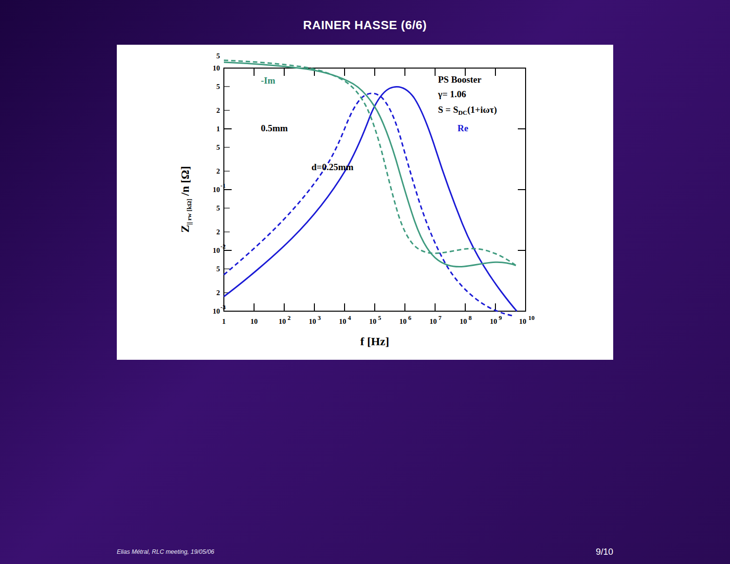RAINER HASSE (6/6)
10 -3 10 -2 10 -1 1 10 2 5 2 5 2 5 2 5 5 1 10 10 2 10 3 10 4 10 5 10 6 10 7 10 8 10 9 10 10 -Im Re 0.5mm d=0.25mm PS Booster γ= 1.06 S = SDC(1+iωτ) f [Hz] Z|| rw [kΩ] /n [Ω]
Elias Métral, RLC meeting, 19/05/06
9/10